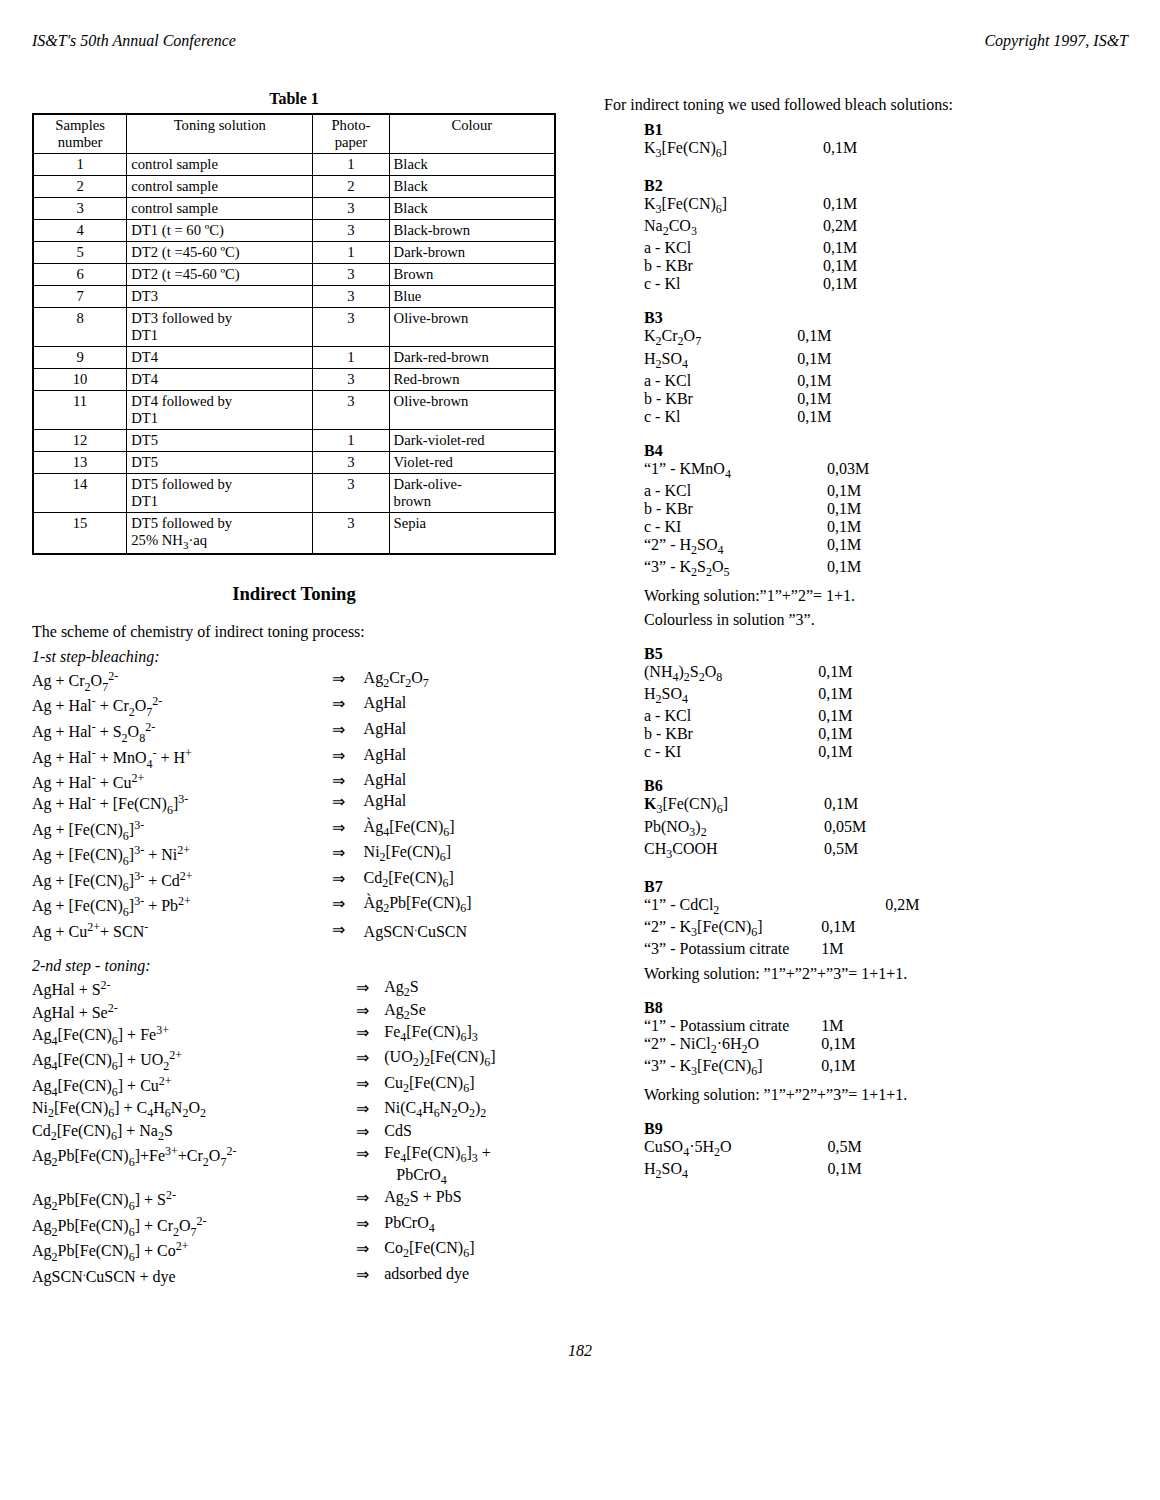IS&T's 50th Annual Conference Copyright 1997, IS&T
Table 1
| Samples number | Toning solution | Photo- paper | Colour |
| --- | --- | --- | --- |
| 1 | control sample | 1 | Black |
| 2 | control sample | 2 | Black |
| 3 | control sample | 3 | Black |
| 4 | DT1 (t = 60 ºC) | 3 | Black-brown |
| 5 | DT2 (t =45-60 ºC) | 1 | Dark-brown |
| 6 | DT2 (t =45-60 ºC) | 3 | Brown |
| 7 | DT3 | 3 | Blue |
| 8 | DT3 followed by DT1 | 3 | Olive-brown |
| 9 | DT4 | 1 | Dark-red-brown |
| 10 | DT4 | 3 | Red-brown |
| 11 | DT4 followed by DT1 | 3 | Olive-brown |
| 12 | DT5 | 1 | Dark-violet-red |
| 13 | DT5 | 3 | Violet-red |
| 14 | DT5 followed by DT1 | 3 | Dark-olive- brown |
| 15 | DT5 followed by 25% NH 3 ·aq | 3 | Sepia |
Indirect Toning
The scheme of chemistry of indirect toning process:
1-st step-bleaching:
| Ag + Cr 2 O 7 2- | ⇒ | Ag 2 Cr 2 O 7 |
| Ag + Hal - + Cr 2 O 7 2- | ⇒ | AgHal |
| Ag + Hal - + S 2 O 8 2- | ⇒ | AgHal |
| Ag + Hal - + MnO 4 - + H + | ⇒ | AgHal |
| Ag + Hal - + Cu 2+ | ⇒ | AgHal |
| Ag + Hal - + [Fe(CN) 6 ] 3- | ⇒ | AgHal |
| Ag + [Fe(CN) 6 ] 3- | ⇒ | Àg 4 [Fe(CN) 6 ] |
| Ag + [Fe(CN) 6 ] 3- + Ni 2+ | ⇒ | Ni 2 [Fe(CN) 6 ] |
| Ag + [Fe(CN) 6 ] 3- + Cd 2+ | ⇒ | Cd 2 [Fe(CN) 6 ] |
| Ag + [Fe(CN) 6 ] 3- + Pb 2+ | ⇒ | Àg 2 Pb[Fe(CN) 6 ] |
| Ag + Cu 2+ + SCN - | ⇒ | AgSCN . CuSCN |
2-nd step - toning:
| AgHal + S 2- | ⇒ | Ag 2 S |
| AgHal + Se 2- | ⇒ | Ag 2 Se |
| Ag 4 [Fe(CN) 6 ] + Fe 3+ | ⇒ | Fe 4 [Fe(CN) 6 ] 3 |
| Ag 4 [Fe(CN) 6 ] + UO 2 2+ | ⇒ | (UO 2 ) 2 [Fe(CN) 6 ] |
| Ag 4 [Fe(CN) 6 ] + Cu 2+ | ⇒ | Cu 2 [Fe(CN) 6 ] |
| Ni 2 [Fe(CN) 6 ] + C 4 H 6 N 2 O 2 | ⇒ | Ni(C 4 H 6 N 2 O 2 ) 2 |
| Cd 2 [Fe(CN) 6 ] + Na 2 S | ⇒ | CdS |
| Ag 2 Pb[Fe(CN) 6 ]+Fe 3+ +Cr 2 O 7 2- | ⇒ | Fe 4 [Fe(CN) 6 ] 3 + PbCrO 4 |
| Ag 2 Pb[Fe(CN) 6 ] + S 2- | ⇒ | Ag 2 S + PbS |
| Ag 2 Pb[Fe(CN) 6 ] + Cr 2 O 7 2- | ⇒ | PbCrO 4 |
| Ag 2 Pb[Fe(CN) 6 ] + Co 2+ | ⇒ | Co 2 [Fe(CN) 6 ] |
| AgSCN . CuSCN + dye | ⇒ | adsorbed dye |
For indirect toning we used followed bleach solutions:
B1
| K 3 [Fe(CN) 6 ] | 0,1M |
B2
| K 3 [Fe(CN) 6 ] | 0,1M |
| Na 2 CO 3 | 0,2M |
| a - KCl | 0,1M |
| b - KBr | 0,1M |
| c - Kl | 0,1M |
B3
| K 2 Cr 2 O 7 | 0,1M |
| H 2 SO 4 | 0,1M |
| a - KCl | 0,1M |
| b - KBr | 0,1M |
| c - Kl | 0,1M |
B4
| “1” - KMnO 4 | 0,03M |
| a - KCl | 0,1M |
| b - KBr | 0,1M |
| c - KI | 0,1M |
| “2” - H 2 SO 4 | 0,1M |
| “3” - K 2 S 2 O 5 | 0,1M |
Working solution:”1”+”2”= 1+1.
Colourless in solution ”3”.
B5
| (NH 4 ) 2 S 2 O 8 | 0,1M |
| H 2 SO 4 | 0,1M |
| a - KCl | 0,1M |
| b - KBr | 0,1M |
| c - KI | 0,1M |
B6
| K 3 [Fe(CN) 6 ] | 0,1M |
| Pb(NO 3 ) 2 | 0,05M |
| CH 3 COOH | 0,5M |
B7
| “1” - CdCl 2 | 0,2M |
| “2” - K 3 [Fe(CN) 6 ] | 0,1M |
| “3” - Potassium citrate | 1M |
Working solution: ”1”+”2”+”3”= 1+1+1.
B8
| “1” - Potassium citrate | 1M |
| “2” - NiCl 2 ·6H 2 O | 0,1M |
| “3” - K 3 [Fe(CN) 6 ] | 0,1M |
Working solution: ”1”+”2”+”3”= 1+1+1.
B9
| CuSO 4 ·5H 2 O | 0,5M |
| H 2 SO 4 | 0,1M |
182